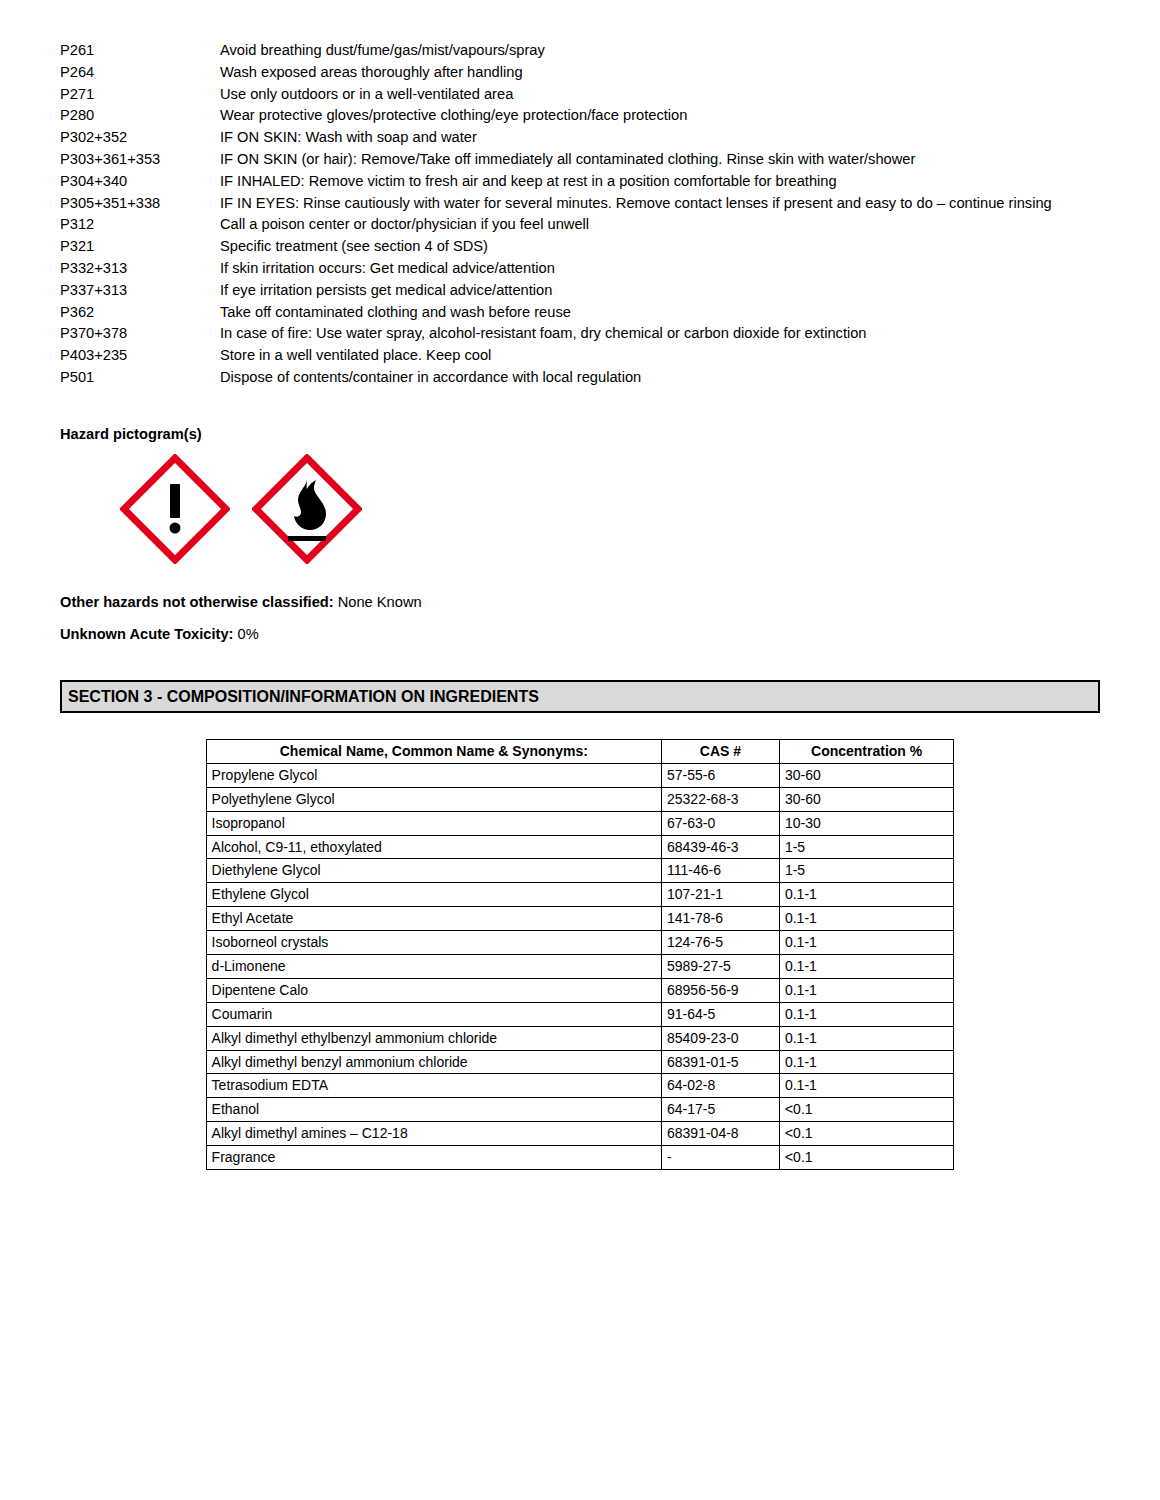| P261 | Avoid breathing dust/fume/gas/mist/vapours/spray |
| P264 | Wash exposed areas thoroughly after handling |
| P271 | Use only outdoors or in a well-ventilated area |
| P280 | Wear protective gloves/protective clothing/eye protection/face protection |
| P302+352 | IF ON SKIN: Wash with soap and water |
| P303+361+353 | IF ON SKIN (or hair): Remove/Take off immediately all contaminated clothing. Rinse skin with water/shower |
| P304+340 | IF INHALED: Remove victim to fresh air and keep at rest in a position comfortable for breathing |
| P305+351+338 | IF IN EYES: Rinse cautiously with water for several minutes. Remove contact lenses if present and easy to do – continue rinsing |
| P312 | Call a poison center or doctor/physician if you feel unwell |
| P321 | Specific treatment (see section 4 of SDS) |
| P332+313 | If skin irritation occurs: Get medical advice/attention |
| P337+313 | If eye irritation persists get medical advice/attention |
| P362 | Take off contaminated clothing and wash before reuse |
| P370+378 | In case of fire: Use water spray, alcohol-resistant foam, dry chemical or carbon dioxide for extinction |
| P403+235 | Store in a well ventilated place. Keep cool |
| P501 | Dispose of contents/container in accordance with local regulation |
Hazard pictogram(s)
Other hazards not otherwise classified: None Known
Unknown Acute Toxicity: 0%
SECTION 3 - COMPOSITION/INFORMATION ON INGREDIENTS
| Chemical Name, Common Name & Synonyms: | CAS # | Concentration % |
| --- | --- | --- |
| Propylene Glycol | 57-55-6 | 30-60 |
| Polyethylene Glycol | 25322-68-3 | 30-60 |
| Isopropanol | 67-63-0 | 10-30 |
| Alcohol, C9-11, ethoxylated | 68439-46-3 | 1-5 |
| Diethylene Glycol | 111-46-6 | 1-5 |
| Ethylene Glycol | 107-21-1 | 0.1-1 |
| Ethyl Acetate | 141-78-6 | 0.1-1 |
| Isoborneol crystals | 124-76-5 | 0.1-1 |
| d-Limonene | 5989-27-5 | 0.1-1 |
| Dipentene Calo | 68956-56-9 | 0.1-1 |
| Coumarin | 91-64-5 | 0.1-1 |
| Alkyl dimethyl ethylbenzyl ammonium chloride | 85409-23-0 | 0.1-1 |
| Alkyl dimethyl benzyl ammonium chloride | 68391-01-5 | 0.1-1 |
| Tetrasodium EDTA | 64-02-8 | 0.1-1 |
| Ethanol | 64-17-5 | <0.1 |
| Alkyl dimethyl amines – C12-18 | 68391-04-8 | <0.1 |
| Fragrance | - | <0.1 |